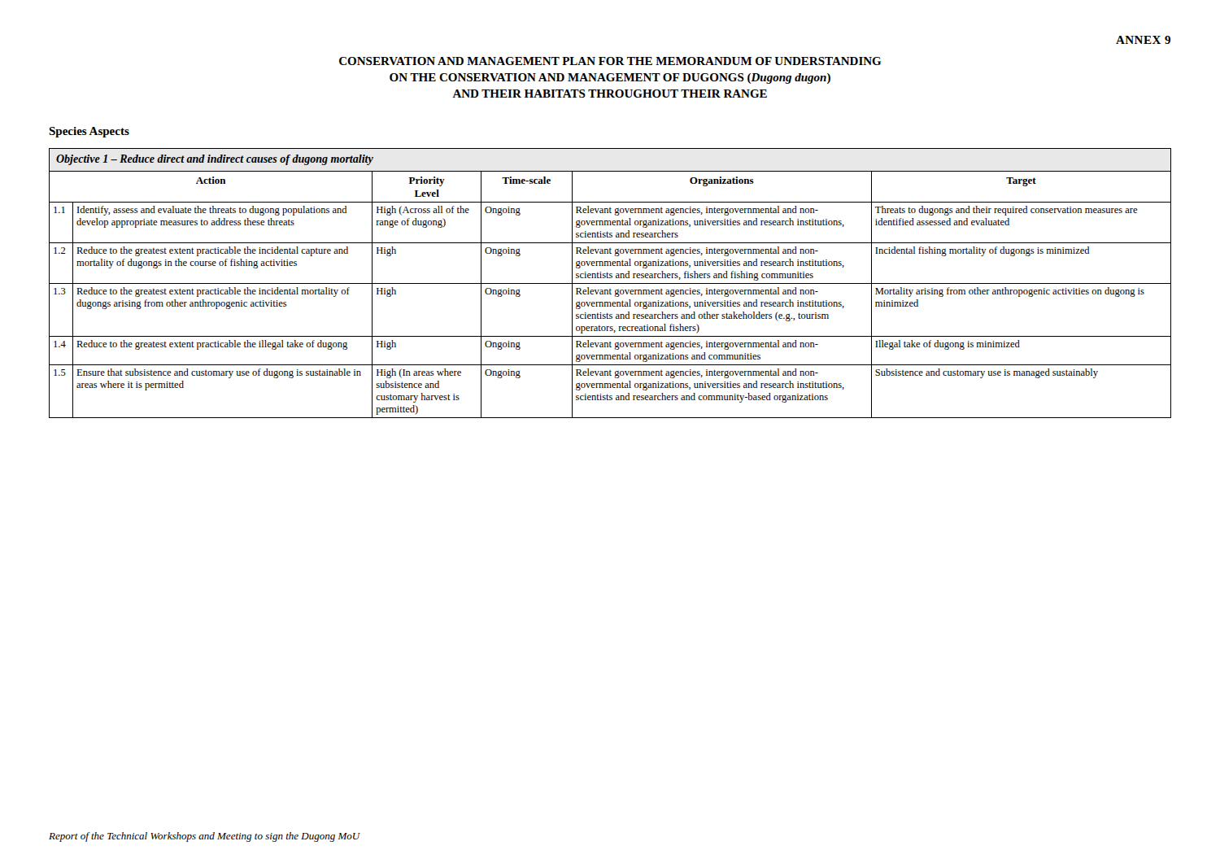ANNEX 9
CONSERVATION AND MANAGEMENT PLAN FOR THE MEMORANDUM OF UNDERSTANDING
ON THE CONSERVATION AND MANAGEMENT OF DUGONGS (Dugong dugon)
AND THEIR HABITATS THROUGHOUT THEIR RANGE
Species Aspects
| Objective 1 – Reduce direct and indirect causes of dugong mortality |
| Action | Priority Level | Time-scale | Organizations | Target |
| 1.1 | Identify, assess and evaluate the threats to dugong populations and develop appropriate measures to address these threats | High (Across all of the range of dugong) | Ongoing | Relevant government agencies, intergovernmental and non-governmental organizations, universities and research institutions, scientists and researchers | Threats to dugongs and their required conservation measures are identified assessed and evaluated |
| 1.2 | Reduce to the greatest extent practicable the incidental capture and mortality of dugongs in the course of fishing activities | High | Ongoing | Relevant government agencies, intergovernmental and non-governmental organizations, universities and research institutions, scientists and researchers, fishers and fishing communities | Incidental fishing mortality of dugongs is minimized |
| 1.3 | Reduce to the greatest extent practicable the incidental mortality of dugongs arising from other anthropogenic activities | High | Ongoing | Relevant government agencies, intergovernmental and non-governmental organizations, universities and research institutions, scientists and researchers and other stakeholders (e.g., tourism operators, recreational fishers) | Mortality arising from other anthropogenic activities on dugong is minimized |
| 1.4 | Reduce to the greatest extent practicable the illegal take of dugong | High | Ongoing | Relevant government agencies, intergovernmental and non-governmental organizations and communities | Illegal take of dugong is minimized |
| 1.5 | Ensure that subsistence and customary use of dugong is sustainable in areas where it is permitted | High (In areas where subsistence and customary harvest is permitted) | Ongoing | Relevant government agencies, intergovernmental and non-governmental organizations, universities and research institutions, scientists and researchers and community-based organizations | Subsistence and customary use is managed sustainably |
Report of the Technical Workshops and Meeting to sign the Dugong MoU